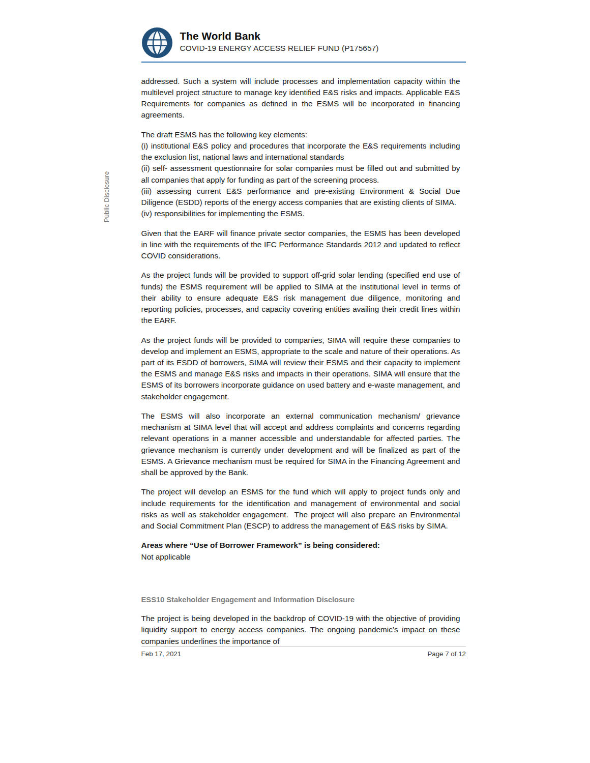The World Bank
COVID-19 ENERGY ACCESS RELIEF FUND (P175657)
Public Disclosure
addressed. Such a system will include processes and implementation capacity within the multilevel project structure to manage key identified E&S risks and impacts. Applicable E&S Requirements for companies as defined in the ESMS will be incorporated in financing agreements.
The draft ESMS has the following key elements:
(i) institutional E&S policy and procedures that incorporate the E&S requirements including the exclusion list, national laws and international standards
(ii) self- assessment questionnaire for solar companies must be filled out and submitted by all companies that apply for funding as part of the screening process.
(iii) assessing current E&S performance and pre-existing Environment & Social Due Diligence (ESDD) reports of the energy access companies that are existing clients of SIMA.
(iv) responsibilities for implementing the ESMS.
Given that the EARF will finance private sector companies, the ESMS has been developed in line with the requirements of the IFC Performance Standards 2012 and updated to reflect COVID considerations.
As the project funds will be provided to support off-grid solar lending (specified end use of funds) the ESMS requirement will be applied to SIMA at the institutional level in terms of their ability to ensure adequate E&S risk management due diligence, monitoring and reporting policies, processes, and capacity covering entities availing their credit lines within the EARF.
As the project funds will be provided to companies, SIMA will require these companies to develop and implement an ESMS, appropriate to the scale and nature of their operations. As part of its ESDD of borrowers, SIMA will review their ESMS and their capacity to implement the ESMS and manage E&S risks and impacts in their operations. SIMA will ensure that the ESMS of its borrowers incorporate guidance on used battery and e-waste management, and stakeholder engagement.
The ESMS will also incorporate an external communication mechanism/ grievance mechanism at SIMA level that will accept and address complaints and concerns regarding relevant operations in a manner accessible and understandable for affected parties. The grievance mechanism is currently under development and will be finalized as part of the ESMS. A Grievance mechanism must be required for SIMA in the Financing Agreement and shall be approved by the Bank.
The project will develop an ESMS for the fund which will apply to project funds only and include requirements for the identification and management of environmental and social risks as well as stakeholder engagement. The project will also prepare an Environmental and Social Commitment Plan (ESCP) to address the management of E&S risks by SIMA.
Areas where “Use of Borrower Framework” is being considered:
Not applicable
ESS10 Stakeholder Engagement and Information Disclosure
The project is being developed in the backdrop of COVID-19 with the objective of providing liquidity support to energy access companies. The ongoing pandemic’s impact on these companies underlines the importance of
Feb 17, 2021 Page 7 of 12